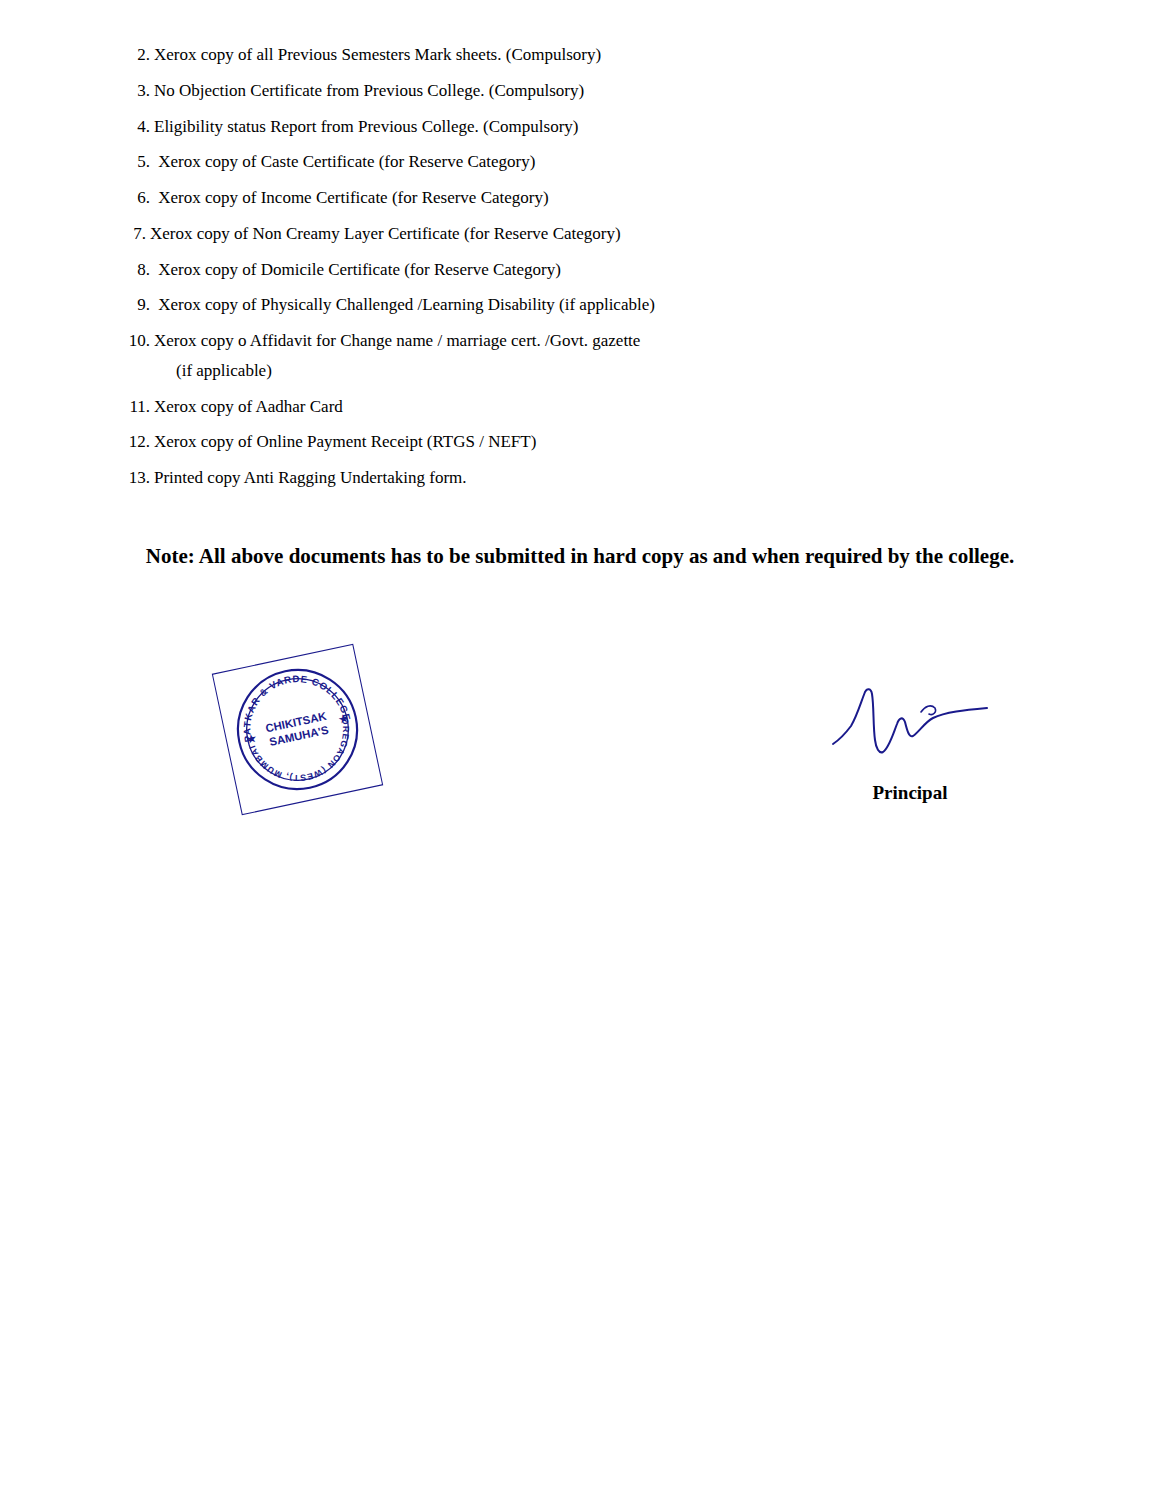2. Xerox copy of all Previous Semesters Mark sheets. (Compulsory)
3. No Objection Certificate from Previous College. (Compulsory)
4. Eligibility status Report from Previous College. (Compulsory)
5. Xerox copy of Caste Certificate (for Reserve Category)
6. Xerox copy of Income Certificate (for Reserve Category)
7. Xerox copy of Non Creamy Layer Certificate (for Reserve Category)
8. Xerox copy of Domicile Certificate (for Reserve Category)
9. Xerox copy of Physically Challenged /Learning Disability (if applicable)
10. Xerox copy o Affidavit for Change name / marriage cert. /Govt. gazette (if applicable)
11. Xerox copy of Aadhar Card
12. Xerox copy of Online Payment Receipt (RTGS / NEFT)
13. Printed copy Anti Ragging Undertaking form.
Note: All above documents has to be submitted in hard copy as and when required by the college.
PATKAR & VARDE COLLEGE GOREGAON (WEST), MUMBAI 62 CHIKITSAK SAMUHA'S ★ ★
Principal